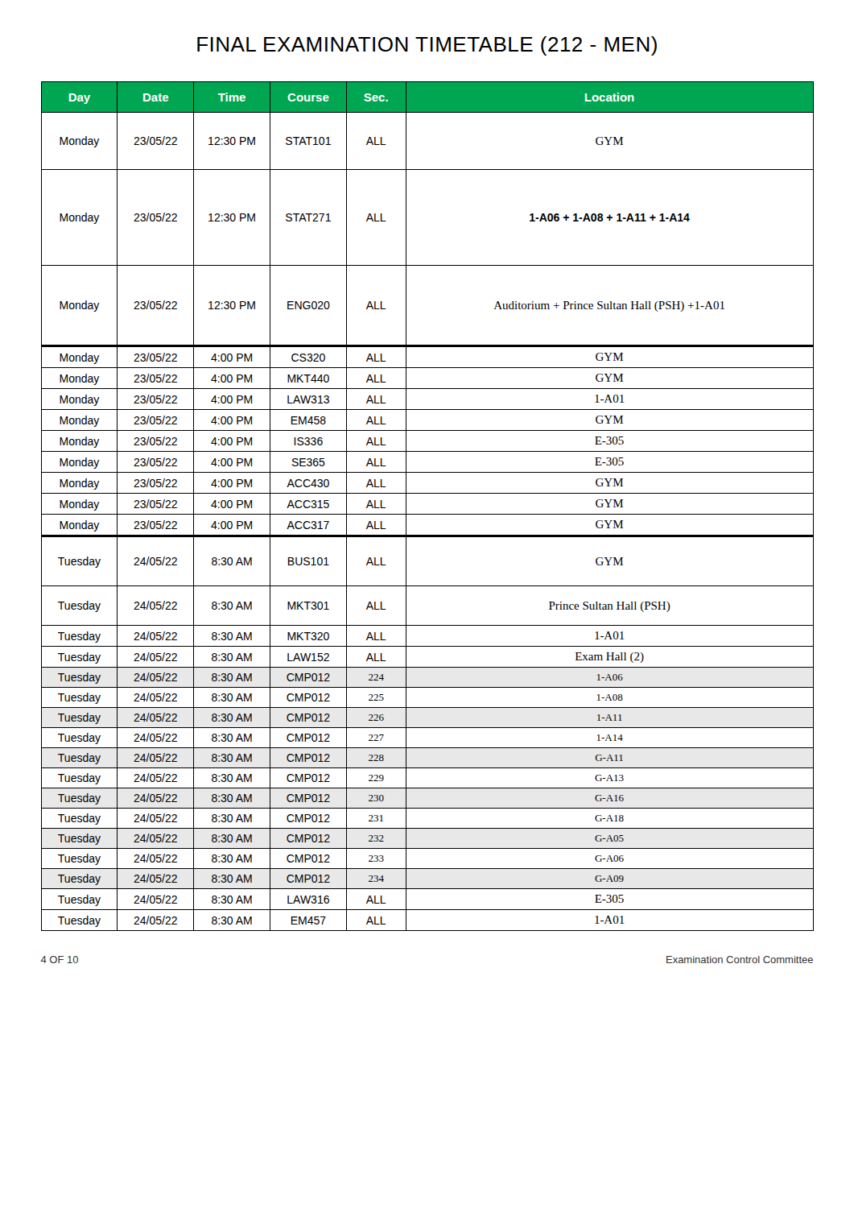FINAL EXAMINATION TIMETABLE (212 - MEN)
| Day | Date | Time | Course | Sec. | Location |
| --- | --- | --- | --- | --- | --- |
| Monday | 23/05/22 | 12:30 PM | STAT101 | ALL | GYM |
| Monday | 23/05/22 | 12:30 PM | STAT271 | ALL | 1-A06 + 1-A08 + 1-A11 + 1-A14 |
| Monday | 23/05/22 | 12:30 PM | ENG020 | ALL | Auditorium + Prince Sultan Hall (PSH) +1-A01 |
| Monday | 23/05/22 | 4:00 PM | CS320 | ALL | GYM |
| Monday | 23/05/22 | 4:00 PM | MKT440 | ALL | GYM |
| Monday | 23/05/22 | 4:00 PM | LAW313 | ALL | 1-A01 |
| Monday | 23/05/22 | 4:00 PM | EM458 | ALL | GYM |
| Monday | 23/05/22 | 4:00 PM | IS336 | ALL | E-305 |
| Monday | 23/05/22 | 4:00 PM | SE365 | ALL | E-305 |
| Monday | 23/05/22 | 4:00 PM | ACC430 | ALL | GYM |
| Monday | 23/05/22 | 4:00 PM | ACC315 | ALL | GYM |
| Monday | 23/05/22 | 4:00 PM | ACC317 | ALL | GYM |
| Tuesday | 24/05/22 | 8:30 AM | BUS101 | ALL | GYM |
| Tuesday | 24/05/22 | 8:30 AM | MKT301 | ALL | Prince Sultan Hall (PSH) |
| Tuesday | 24/05/22 | 8:30 AM | MKT320 | ALL | 1-A01 |
| Tuesday | 24/05/22 | 8:30 AM | LAW152 | ALL | Exam Hall (2) |
| Tuesday | 24/05/22 | 8:30 AM | CMP012 | 224 | 1-A06 |
| Tuesday | 24/05/22 | 8:30 AM | CMP012 | 225 | 1-A08 |
| Tuesday | 24/05/22 | 8:30 AM | CMP012 | 226 | 1-A11 |
| Tuesday | 24/05/22 | 8:30 AM | CMP012 | 227 | 1-A14 |
| Tuesday | 24/05/22 | 8:30 AM | CMP012 | 228 | G-A11 |
| Tuesday | 24/05/22 | 8:30 AM | CMP012 | 229 | G-A13 |
| Tuesday | 24/05/22 | 8:30 AM | CMP012 | 230 | G-A16 |
| Tuesday | 24/05/22 | 8:30 AM | CMP012 | 231 | G-A18 |
| Tuesday | 24/05/22 | 8:30 AM | CMP012 | 232 | G-A05 |
| Tuesday | 24/05/22 | 8:30 AM | CMP012 | 233 | G-A06 |
| Tuesday | 24/05/22 | 8:30 AM | CMP012 | 234 | G-A09 |
| Tuesday | 24/05/22 | 8:30 AM | LAW316 | ALL | E-305 |
| Tuesday | 24/05/22 | 8:30 AM | EM457 | ALL | 1-A01 |
4 OF 10
Examination Control Committee